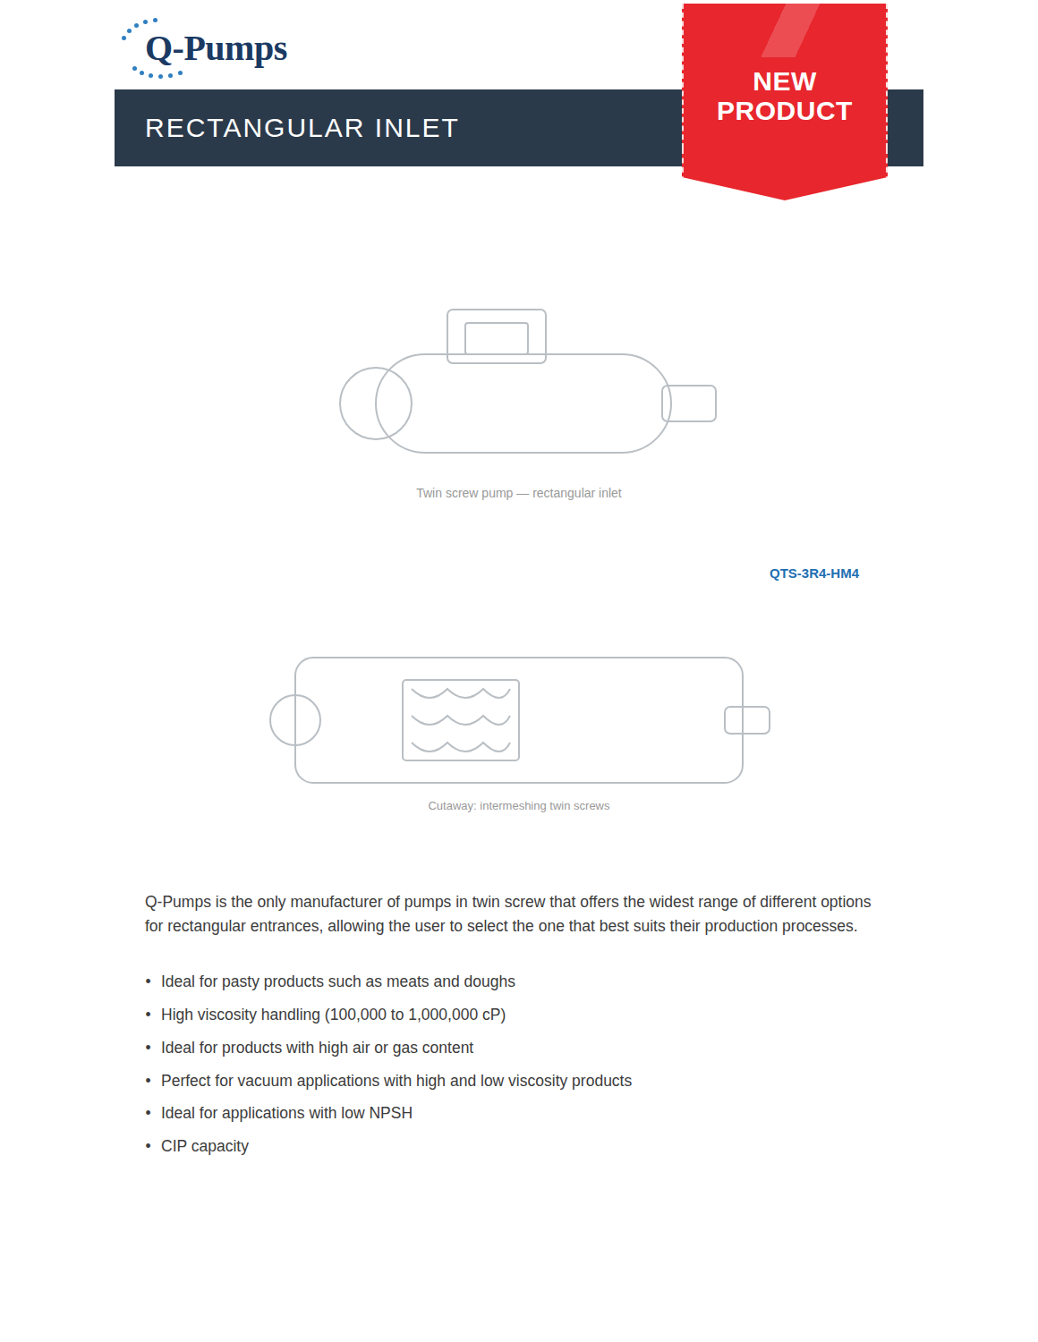Q-Pumps
NEW
PRODUCT
RECTANGULAR INLET
QTS-3R4-HM4
Q-Pumps is the only manufacturer of pumps in twin screw that offers the widest range of different options for rectangular entrances, allowing the user to select the one that best suits their production processes.
Ideal for pasty products such as meats and doughs
High viscosity handling (100,000 to 1,000,000 cP)
Ideal for products with high air or gas content
Perfect for vacuum applications with high and low viscosity products
Ideal for applications with low NPSH
CIP capacity